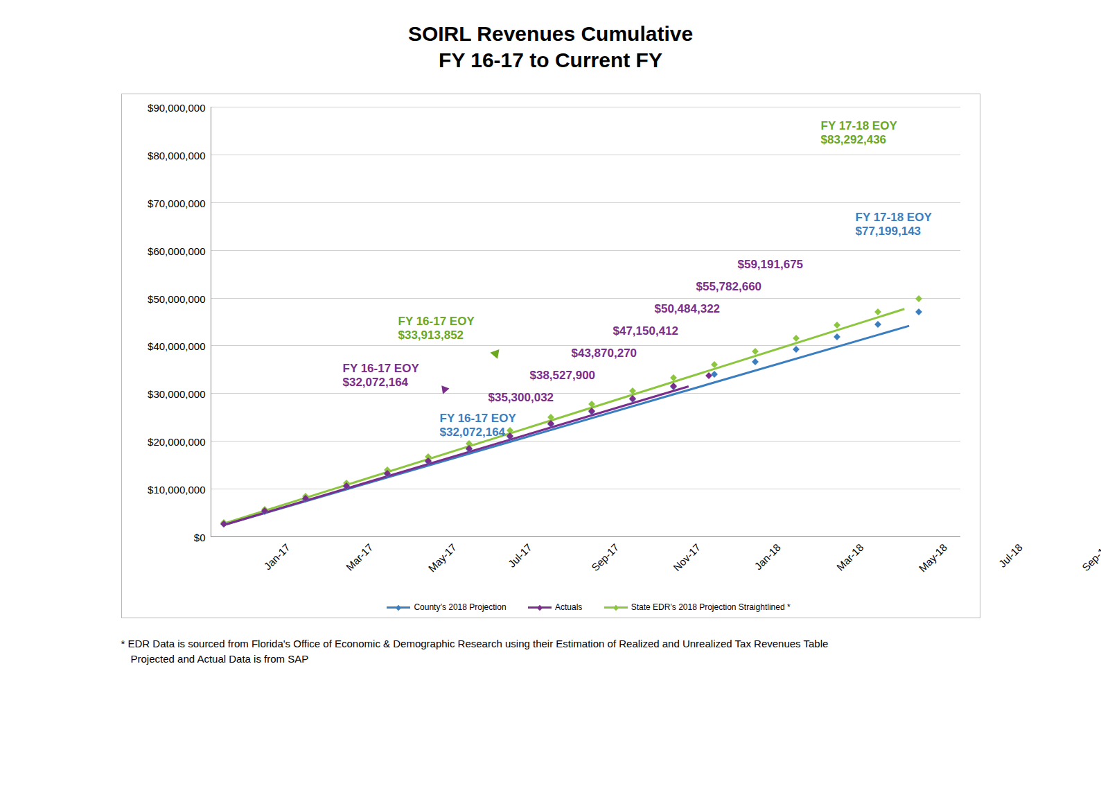SOIRL Revenues Cumulative
FY 16-17 to Current FY
$90,000,000
$80,000,000
$70,000,000
$60,000,000
$50,000,000
$40,000,000
$30,000,000
$20,000,000
$10,000,000
$0
FY 17-18 EOY
$83,292,436
FY 17-18 EOY
$77,199,143
$59,191,675
$55,782,660
$50,484,322
$47,150,412
$43,870,270
$38,527,900
$35,300,032
FY 16-17 EOY
$33,913,852
FY 16-17 EOY
$32,072,164
FY 16-17 EOY
$32,072,164
Jan-17
Mar-17
May-17
Jul-17
Sep-17
Nov-17
Jan-18
Mar-18
May-18
Jul-18
Sep-18
County’s 2018 Projection Actuals State EDR’s 2018 Projection Straightlined *
* EDR Data is sourced from Florida's Office of Economic & Demographic Research using their Estimation of Realized and Unrealized Tax Revenues Table Projected and Actual Data is from SAP